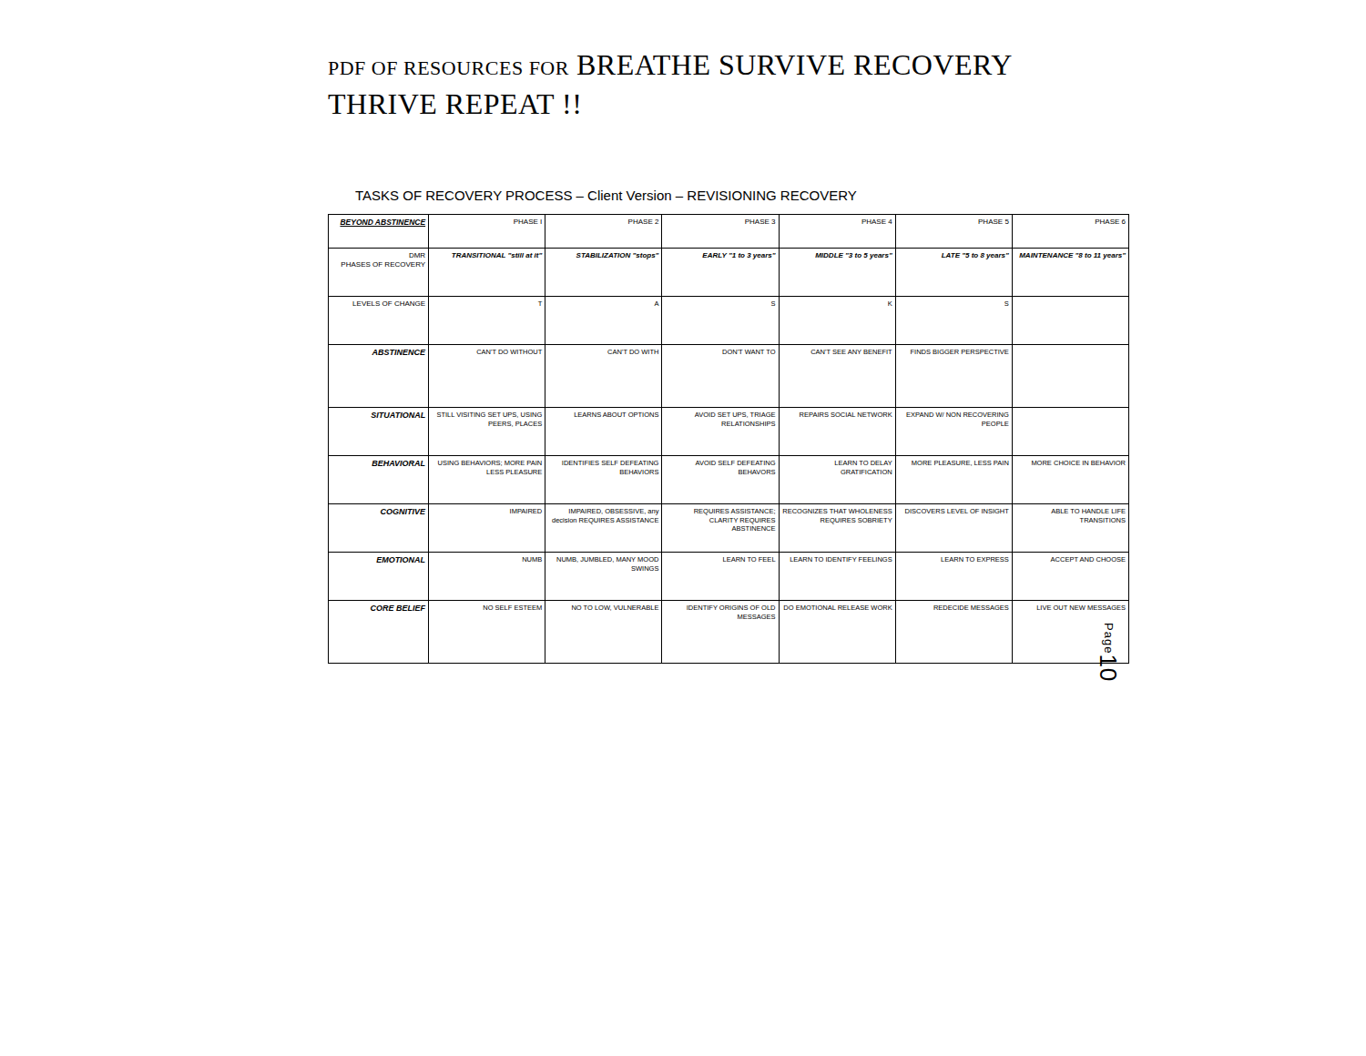PDF of resources for Breathe Survive Recovery Thrive Repeat !!
TASKS OF RECOVERY PROCESS – Client Version – REVISIONING RECOVERY
| BEYOND ABSTINENCE | PHASE I | PHASE 2 | PHASE 3 | PHASE 4 | PHASE 5 | PHASE 6 |
| DMR PHASES OF RECOVERY | TRANSITIONAL "still at it" | STABILIZATION "stops" | EARLY "1 to 3 years" | MIDDLE "3 to 5 years" | LATE "5 to 8 years" | MAINTENANCE "8 to 11 years" |
| LEVELS OF CHANGE | T | A | S | K | S | |
| ABSTINENCE | CAN'T DO WITHOUT | CAN'T DO WITH | DON'T WANT TO | CAN'T SEE ANY BENEFIT | FINDS BIGGER PERSPECTIVE | |
| SITUATIONAL | STILL VISITING SET UPS, USING PEERS, PLACES | LEARNS ABOUT OPTIONS | AVOID SET UPS, TRIAGE RELATIONSHIPS | REPAIRS SOCIAL NETWORK | EXPAND W/ NON RECOVERING PEOPLE | |
| BEHAVIORAL | USING BEHAVIORS; MORE PAIN LESS PLEASURE | IDENTIFIES SELF DEFEATING BEHAVIORS | AVOID SELF DEFEATING BEHAVORS | LEARN TO DELAY GRATIFICATION | MORE PLEASURE, LESS PAIN | MORE CHOICE IN BEHAVIOR |
| COGNITIVE | IMPAIRED | IMPAIRED, OBSESSIVE, any decision REQUIRES ASSISTANCE | REQUIRES ASSISTANCE; CLARITY REQUIRES ABSTINENCE | RECOGNIZES THAT WHOLENESS REQUIRES SOBRIETY | DISCOVERS LEVEL OF INSIGHT | ABLE TO HANDLE LIFE TRANSITIONS |
| EMOTIONAL | NUMB | NUMB, JUMBLED, MANY MOOD SWINGS | LEARN TO FEEL | LEARN TO IDENTIFY FEELINGS | LEARN TO EXPRESS | ACCEPT AND CHOOSE |
| CORE BELIEF | NO SELF ESTEEM | NO TO LOW, VULNERABLE | IDENTIFY ORIGINS OF OLD MESSAGES | DO EMOTIONAL RELEASE WORK | REDECIDE MESSAGES | LIVE OUT NEW MESSAGES |
Page10